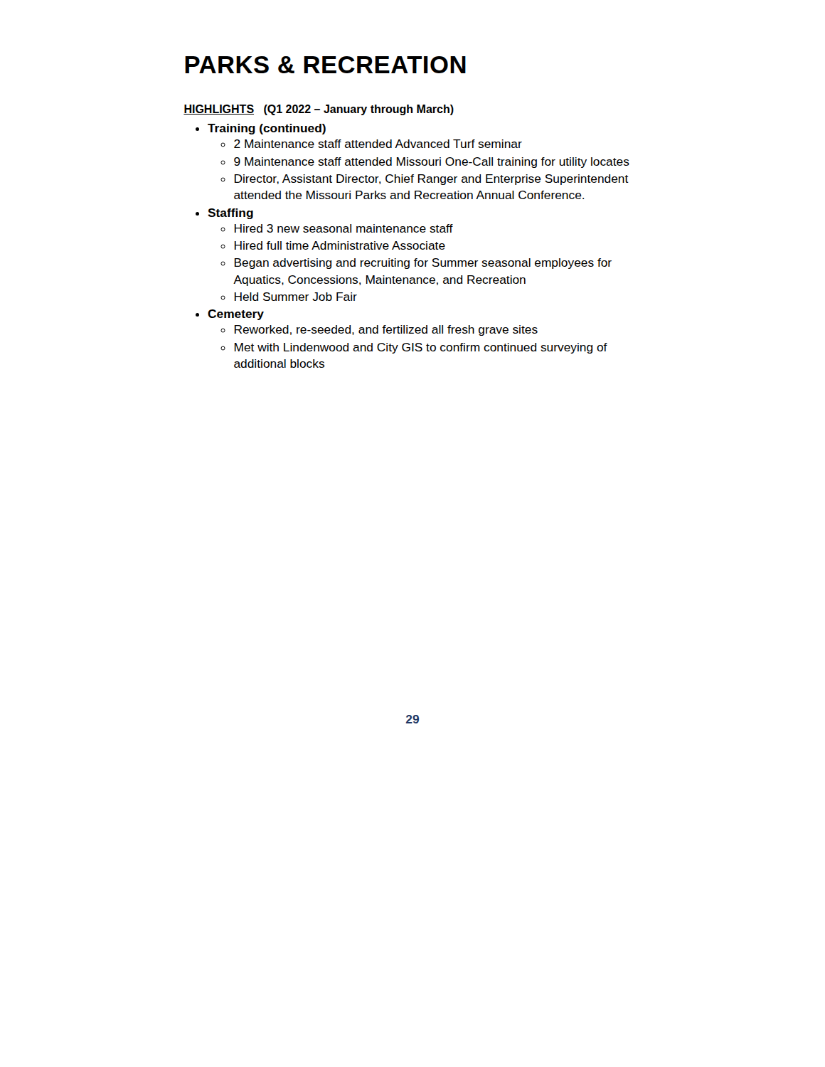PARKS & RECREATION
HIGHLIGHTS (Q1 2022 – January through March)
Training (continued)
2 Maintenance staff attended Advanced Turf seminar
9 Maintenance staff attended Missouri One-Call training for utility locates
Director, Assistant Director, Chief Ranger and Enterprise Superintendent attended the Missouri Parks and Recreation Annual Conference.
Staffing
Hired 3 new seasonal maintenance staff
Hired full time Administrative Associate
Began advertising and recruiting for Summer seasonal employees for Aquatics, Concessions, Maintenance, and Recreation
Held Summer Job Fair
Cemetery
Reworked, re-seeded, and fertilized all fresh grave sites
Met with Lindenwood and City GIS to confirm continued surveying of additional blocks
29